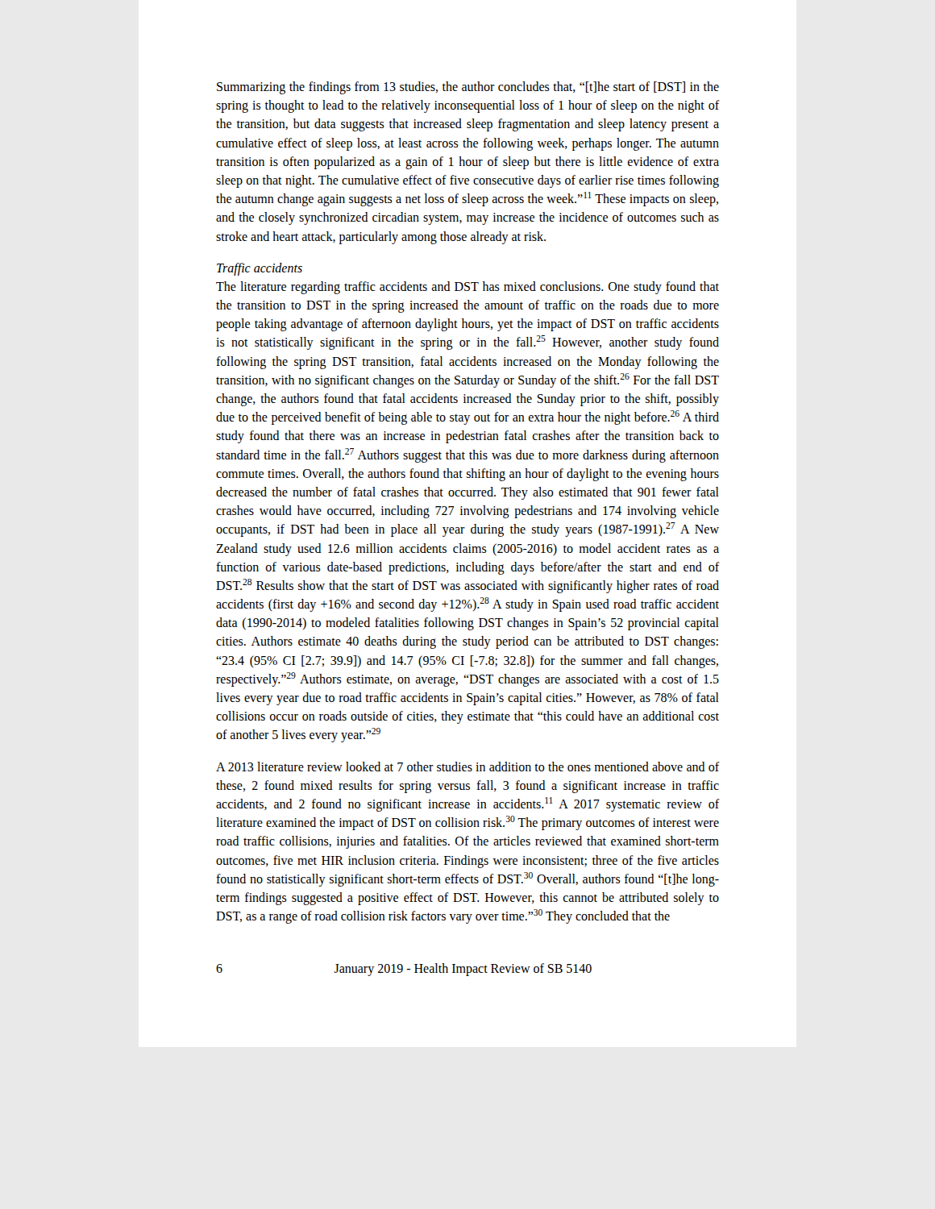Summarizing the findings from 13 studies, the author concludes that, “[t]he start of [DST] in the spring is thought to lead to the relatively inconsequential loss of 1 hour of sleep on the night of the transition, but data suggests that increased sleep fragmentation and sleep latency present a cumulative effect of sleep loss, at least across the following week, perhaps longer. The autumn transition is often popularized as a gain of 1 hour of sleep but there is little evidence of extra sleep on that night. The cumulative effect of five consecutive days of earlier rise times following the autumn change again suggests a net loss of sleep across the week.”11 These impacts on sleep, and the closely synchronized circadian system, may increase the incidence of outcomes such as stroke and heart attack, particularly among those already at risk.
Traffic accidents
The literature regarding traffic accidents and DST has mixed conclusions. One study found that the transition to DST in the spring increased the amount of traffic on the roads due to more people taking advantage of afternoon daylight hours, yet the impact of DST on traffic accidents is not statistically significant in the spring or in the fall.25 However, another study found following the spring DST transition, fatal accidents increased on the Monday following the transition, with no significant changes on the Saturday or Sunday of the shift.26 For the fall DST change, the authors found that fatal accidents increased the Sunday prior to the shift, possibly due to the perceived benefit of being able to stay out for an extra hour the night before.26 A third study found that there was an increase in pedestrian fatal crashes after the transition back to standard time in the fall.27 Authors suggest that this was due to more darkness during afternoon commute times. Overall, the authors found that shifting an hour of daylight to the evening hours decreased the number of fatal crashes that occurred. They also estimated that 901 fewer fatal crashes would have occurred, including 727 involving pedestrians and 174 involving vehicle occupants, if DST had been in place all year during the study years (1987-1991).27 A New Zealand study used 12.6 million accidents claims (2005-2016) to model accident rates as a function of various date-based predictions, including days before/after the start and end of DST.28 Results show that the start of DST was associated with significantly higher rates of road accidents (first day +16% and second day +12%).28 A study in Spain used road traffic accident data (1990-2014) to modeled fatalities following DST changes in Spain’s 52 provincial capital cities. Authors estimate 40 deaths during the study period can be attributed to DST changes: “23.4 (95% CI [2.7; 39.9]) and 14.7 (95% CI [-7.8; 32.8]) for the summer and fall changes, respectively.”29 Authors estimate, on average, “DST changes are associated with a cost of 1.5 lives every year due to road traffic accidents in Spain’s capital cities.” However, as 78% of fatal collisions occur on roads outside of cities, they estimate that “this could have an additional cost of another 5 lives every year.”29
A 2013 literature review looked at 7 other studies in addition to the ones mentioned above and of these, 2 found mixed results for spring versus fall, 3 found a significant increase in traffic accidents, and 2 found no significant increase in accidents.11 A 2017 systematic review of literature examined the impact of DST on collision risk.30 The primary outcomes of interest were road traffic collisions, injuries and fatalities. Of the articles reviewed that examined short-term outcomes, five met HIR inclusion criteria. Findings were inconsistent; three of the five articles found no statistically significant short-term effects of DST.30 Overall, authors found “[t]he long-term findings suggested a positive effect of DST. However, this cannot be attributed solely to DST, as a range of road collision risk factors vary over time.”30 They concluded that the
6
January 2019 - Health Impact Review of SB 5140